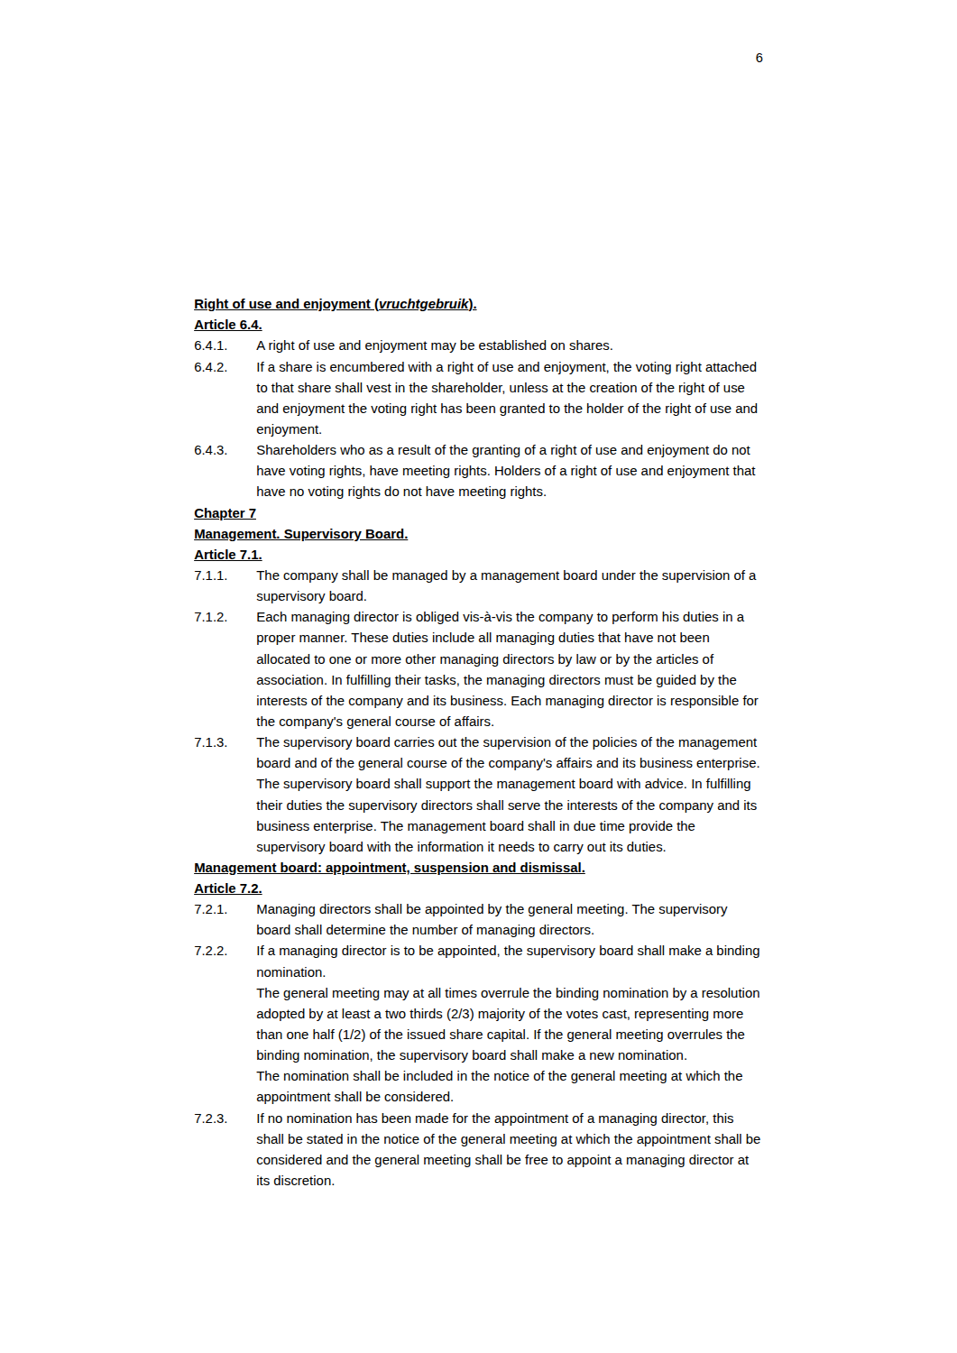6
Right of use and enjoyment (vruchtgebruik).
Article 6.4.
6.4.1.
A right of use and enjoyment may be established on shares.
6.4.2.
If a share is encumbered with a right of use and enjoyment, the voting right attached to that share shall vest in the shareholder, unless at the creation of the right of use and enjoyment the voting right has been granted to the holder of the right of use and enjoyment.
6.4.3.
Shareholders who as a result of the granting of a right of use and enjoyment do not have voting rights, have meeting rights. Holders of a right of use and enjoyment that have no voting rights do not have meeting rights.
Chapter 7
Management. Supervisory Board.
Article 7.1.
7.1.1.
The company shall be managed by a management board under the supervision of a supervisory board.
7.1.2.
Each managing director is obliged vis-à-vis the company to perform his duties in a proper manner. These duties include all managing duties that have not been allocated to one or more other managing directors by law or by the articles of association. In fulfilling their tasks, the managing directors must be guided by the interests of the company and its business. Each managing director is responsible for the company's general course of affairs.
7.1.3.
The supervisory board carries out the supervision of the policies of the management board and of the general course of the company's affairs and its business enterprise. The supervisory board shall support the management board with advice. In fulfilling their duties the supervisory directors shall serve the interests of the company and its business enterprise. The management board shall in due time provide the supervisory board with the information it needs to carry out its duties.
Management board: appointment, suspension and dismissal.
Article 7.2.
7.2.1.
Managing directors shall be appointed by the general meeting. The supervisory board shall determine the number of managing directors.
7.2.2.
If a managing director is to be appointed, the supervisory board shall make a binding nomination.
The general meeting may at all times overrule the binding nomination by a resolution adopted by at least a two thirds (2/3) majority of the votes cast, representing more than one half (1/2) of the issued share capital. If the general meeting overrules the binding nomination, the supervisory board shall make a new nomination.
The nomination shall be included in the notice of the general meeting at which the appointment shall be considered.
7.2.3.
If no nomination has been made for the appointment of a managing director, this shall be stated in the notice of the general meeting at which the appointment shall be considered and the general meeting shall be free to appoint a managing director at its discretion.